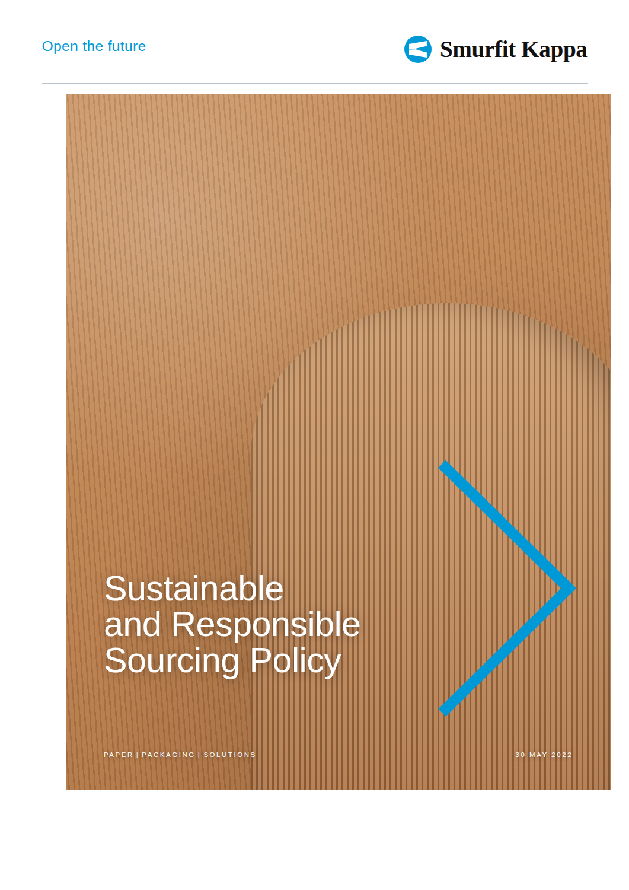Open the future
Smurfit Kappa
Sustainable
and Responsible
Sourcing Policy
Paper|Packaging|Solutions 30 May 2022